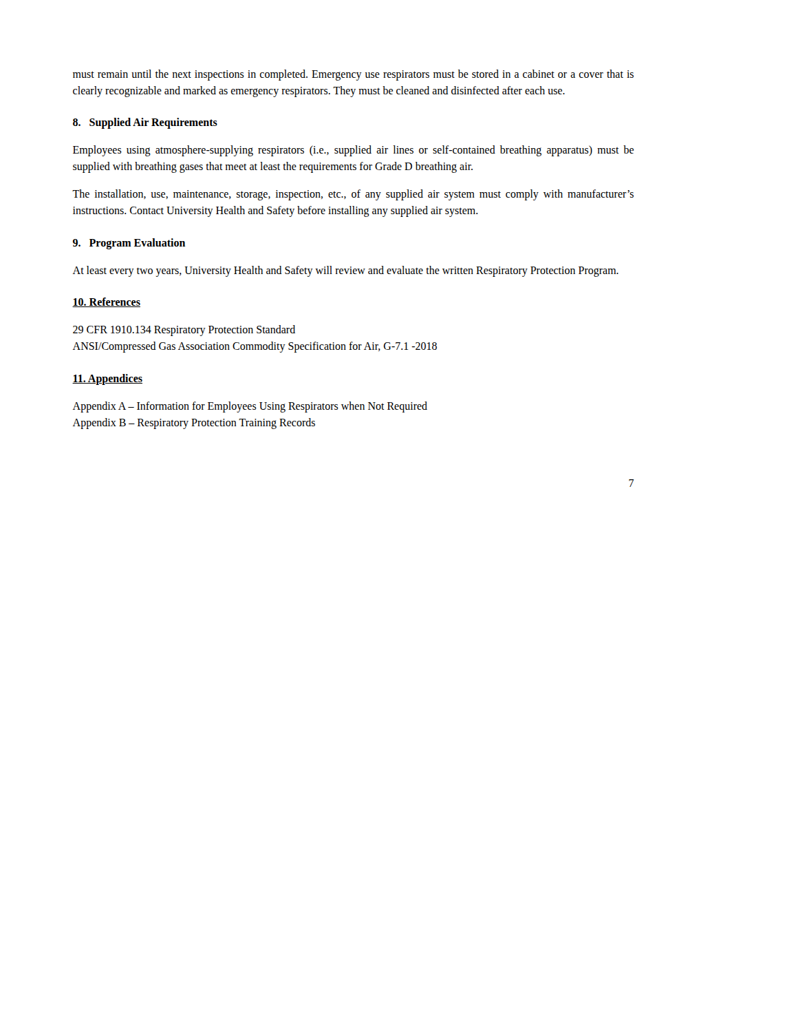must remain until the next inspections in completed. Emergency use respirators must be stored in a cabinet or a cover that is clearly recognizable and marked as emergency respirators. They must be cleaned and disinfected after each use.
8. Supplied Air Requirements
Employees using atmosphere-supplying respirators (i.e., supplied air lines or self-contained breathing apparatus) must be supplied with breathing gases that meet at least the requirements for Grade D breathing air.
The installation, use, maintenance, storage, inspection, etc., of any supplied air system must comply with manufacturer’s instructions. Contact University Health and Safety before installing any supplied air system.
9. Program Evaluation
At least every two years, University Health and Safety will review and evaluate the written Respiratory Protection Program.
10. References
29 CFR 1910.134 Respiratory Protection Standard
ANSI/Compressed Gas Association Commodity Specification for Air, G-7.1 -2018
11. Appendices
Appendix A – Information for Employees Using Respirators when Not Required
Appendix B – Respiratory Protection Training Records
7